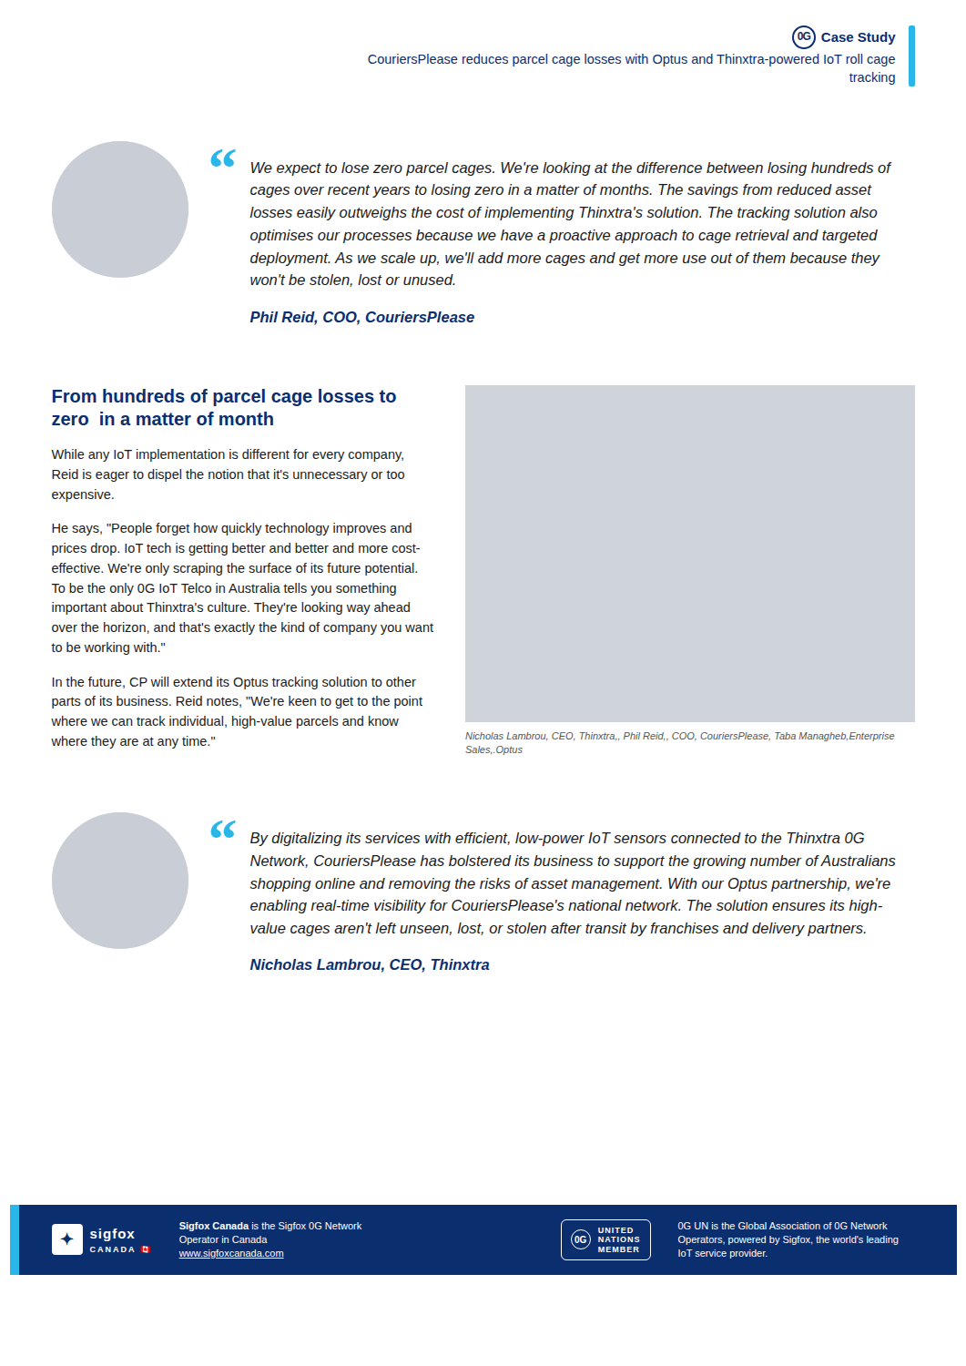0G Case Study
CouriersPlease reduces parcel cage losses with Optus and Thinxtra-powered IoT roll cage tracking
“
We expect to lose zero parcel cages. We're looking at the difference between losing hundreds of cages over recent years to losing zero in a matter of months. The savings from reduced asset losses easily outweighs the cost of implementing Thinxtra's solution. The tracking solution also optimises our processes because we have a proactive approach to cage retrieval and targeted deployment. As we scale up, we'll add more cages and get more use out of them because they won't be stolen, lost or unused.
Phil Reid, COO, CouriersPlease
From hundreds of parcel cage losses to zero in a matter of month
While any IoT implementation is different for every company, Reid is eager to dispel the notion that it's unnecessary or too expensive.
He says, "People forget how quickly technology improves and prices drop. IoT tech is getting better and better and more cost-effective. We're only scraping the surface of its future potential. To be the only 0G IoT Telco in Australia tells you something important about Thinxtra's culture. They're looking way ahead over the horizon, and that's exactly the kind of company you want to be working with."
In the future, CP will extend its Optus tracking solution to other parts of its business. Reid notes, "We're keen to get to the point where we can track individual, high-value parcels and know where they are at any time."
Nicholas Lambrou, CEO, Thinxtra,, Phil Reid,, COO, CouriersPlease, Taba Managheb,Enterprise Sales,.Optus
“
By digitalizing its services with efficient, low-power IoT sensors connected to the Thinxtra 0G Network, CouriersPlease has bolstered its business to support the growing number of Australians shopping online and removing the risks of asset management. With our Optus partnership, we're enabling real-time visibility for CouriersPlease's national network. The solution ensures its high-value cages aren't left unseen, lost, or stolen after transit by franchises and delivery partners.
Nicholas Lambrou, CEO, Thinxtra
✦
sigfoxCANADA 🇨🇦
Sigfox Canada is the Sigfox 0G Network Operator in Canada
www.sigfoxcanada.com
0G
UNITED
NATIONS
MEMBER
0G UN is the Global Association of 0G Network Operators, powered by Sigfox, the world's leading IoT service provider.